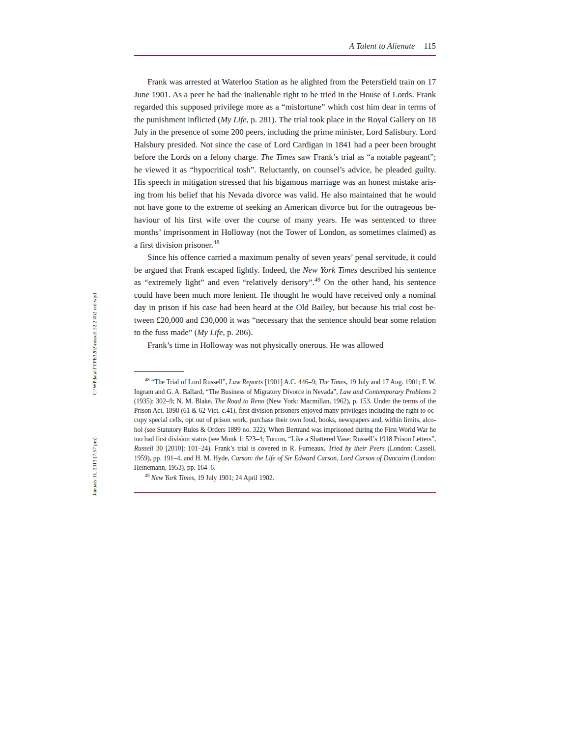A Talent to Alienate 115
Frank was arrested at Waterloo Station as he alighted from the Petersfield train on 17 June 1901. As a peer he had the inalienable right to be tried in the House of Lords. Frank regarded this supposed privilege more as a “misfortune” which cost him dear in terms of the punishment inflicted (My Life, p. 281). The trial took place in the Royal Gallery on 18 July in the presence of some 200 peers, including the prime minister, Lord Salisbury. Lord Halsbury presided. Not since the case of Lord Cardigan in 1841 had a peer been brought before the Lords on a felony charge. The Times saw Frank’s trial as “a notable pageant”; he viewed it as “hypocritical tosh”. Reluctantly, on counsel’s advice, he pleaded guilty. His speech in mitigation stressed that his bigamous marriage was an honest mistake arising from his belief that his Nevada divorce was valid. He also maintained that he would not have gone to the extreme of seeking an American divorce but for the outrageous behaviour of his first wife over the course of many years. He was sentenced to three months’ imprisonment in Holloway (not the Tower of London, as sometimes claimed) as a first division prisoner.48
Since his offence carried a maximum penalty of seven years’ penal servitude, it could be argued that Frank escaped lightly. Indeed, the New York Times described his sentence as “extremely light” and even “relatively derisory”.49 On the other hand, his sentence could have been much more lenient. He thought he would have received only a nominal day in prison if his case had been heard at the Old Bailey, but because his trial cost between £20,000 and £30,000 it was “necessary that the sentence should bear some relation to the fuss made” (My Life, p. 286).
Frank’s time in Holloway was not physically onerous. He was allowed
48 “The Trial of Lord Russell”, Law Reports [1901] A.C. 446–9; The Times, 19 July and 17 Aug. 1901; F. W. Ingram and G. A. Ballard, “The Business of Migratory Divorce in Nevada”, Law and Contemporary Problems 2 (1935): 302–9; N. M. Blake, The Road to Reno (New York: Macmillan, 1962), p. 153. Under the terms of the Prison Act, 1898 (61 & 62 Vict. c.41), first division prisoners enjoyed many privileges including the right to occupy special cells, opt out of prison work, purchase their own food, books, newspapers and, within limits, alcohol (see Statutory Rules & Orders 1899 no. 322). When Bertrand was imprisoned during the First World War he too had first division status (see Monk 1: 523–4; Turcon, “Like a Shattered Vase: Russell’s 1918 Prison Letters”, Russell 30 [2010]: 101–24). Frank’s trial is covered in R. Furneaux, Tried by their Peers (London: Cassell, 1959), pp. 191–4, and H. M. Hyde, Carson: the Life of Sir Edward Carson, Lord Carson of Duncairn (London: Heinemann, 1953), pp. 164–6.
49 New York Times, 19 July 1901; 24 April 1902.
January 11, 2013 (7:57 pm) C:\WPdata\TYPE3202\russell 32,2 062 red.wpd